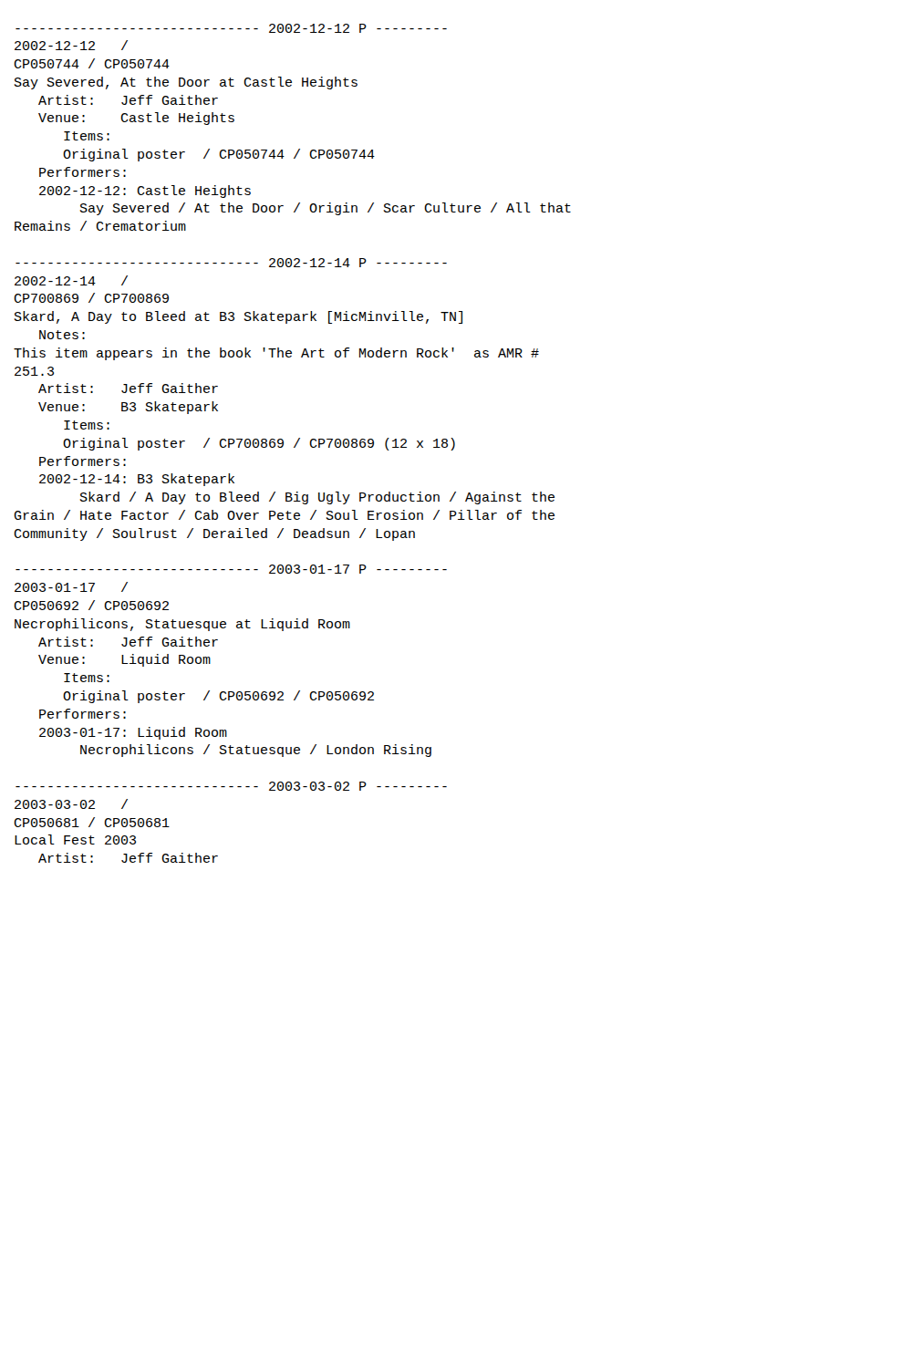------------------------------ 2002-12-12 P ---------
2002-12-12   / 
CP050744 / CP050744
Say Severed, At the Door at Castle Heights
   Artist:   Jeff Gaither
   Venue:    Castle Heights
      Items:
      Original poster  / CP050744 / CP050744
   Performers:
   2002-12-12: Castle Heights
        Say Severed / At the Door / Origin / Scar Culture / All that 
Remains / Crematorium

------------------------------ 2002-12-14 P ---------
2002-12-14   / 
CP700869 / CP700869
Skard, A Day to Bleed at B3 Skatepark [MicMinville, TN]
   Notes:
This item appears in the book 'The Art of Modern Rock'  as AMR # 
251.3
   Artist:   Jeff Gaither
   Venue:    B3 Skatepark
      Items:
      Original poster  / CP700869 / CP700869 (12 x 18)
   Performers:
   2002-12-14: B3 Skatepark
        Skard / A Day to Bleed / Big Ugly Production / Against the 
Grain / Hate Factor / Cab Over Pete / Soul Erosion / Pillar of the 
Community / Soulrust / Derailed / Deadsun / Lopan

------------------------------ 2003-01-17 P ---------
2003-01-17   / 
CP050692 / CP050692
Necrophilicons, Statuesque at Liquid Room
   Artist:   Jeff Gaither
   Venue:    Liquid Room
      Items:
      Original poster  / CP050692 / CP050692
   Performers:
   2003-01-17: Liquid Room
        Necrophilicons / Statuesque / London Rising

------------------------------ 2003-03-02 P ---------
2003-03-02   / 
CP050681 / CP050681
Local Fest 2003
   Artist:   Jeff Gaither